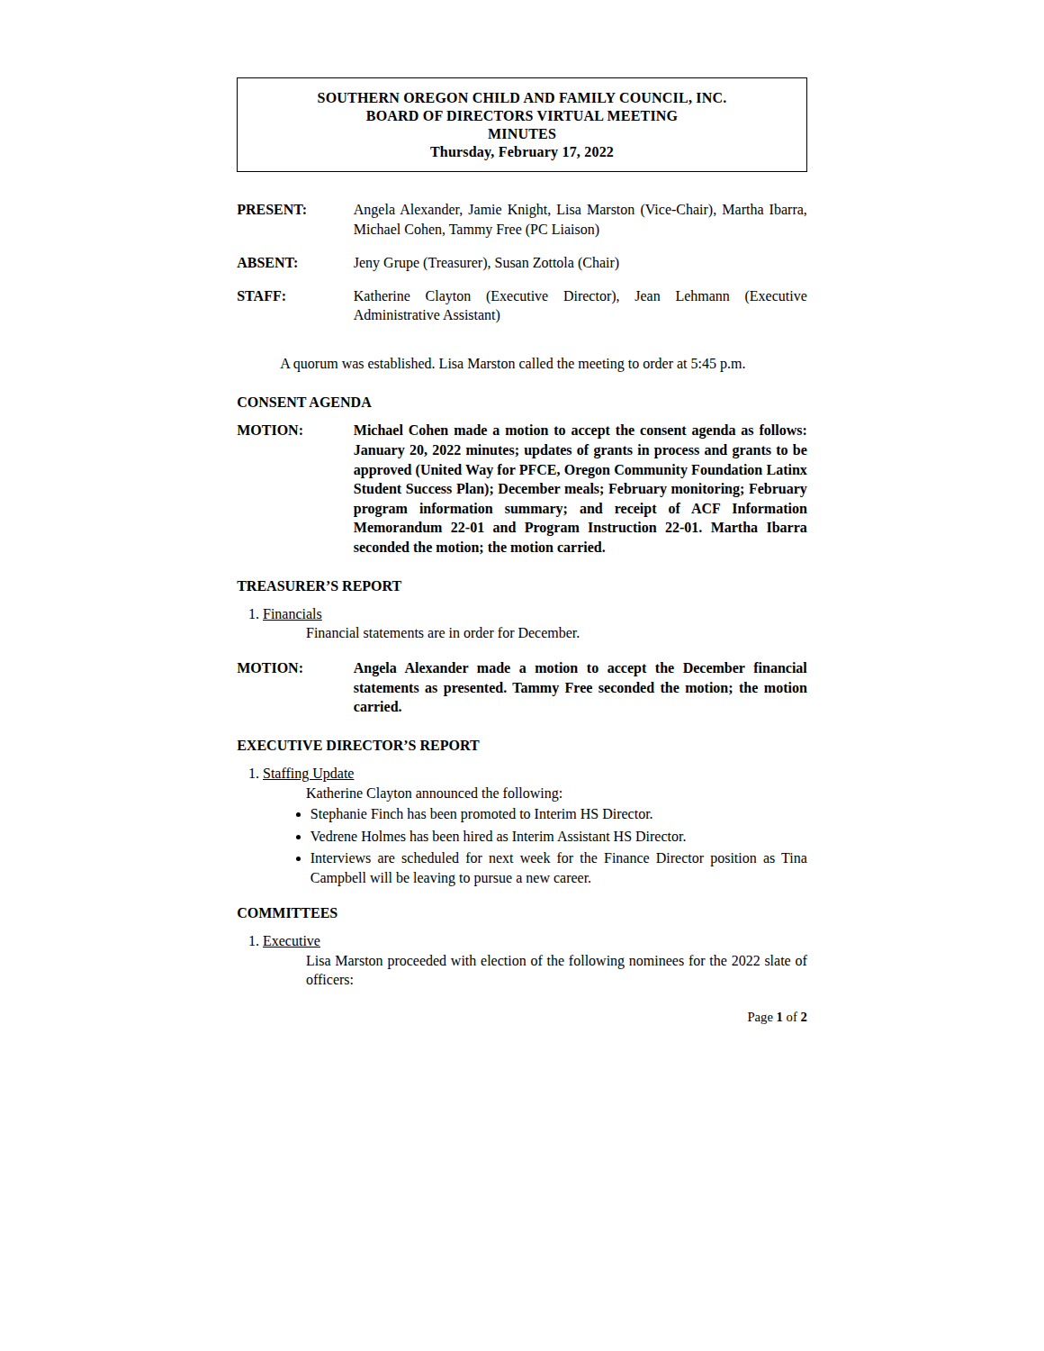SOUTHERN OREGON CHILD AND FAMILY COUNCIL, INC.
BOARD OF DIRECTORS VIRTUAL MEETING
MINUTES
Thursday, February 17, 2022
| PRESENT: | Angela Alexander, Jamie Knight, Lisa Marston (Vice-Chair), Martha Ibarra, Michael Cohen, Tammy Free (PC Liaison) |
| ABSENT: | Jeny Grupe (Treasurer), Susan Zottola (Chair) |
| STAFF: | Katherine Clayton (Executive Director), Jean Lehmann (Executive Administrative Assistant) |
A quorum was established. Lisa Marston called the meeting to order at 5:45 p.m.
Consent Agenda
MOTION:
Michael Cohen made a motion to accept the consent agenda as follows: January 20, 2022 minutes; updates of grants in process and grants to be approved (United Way for PFCE, Oregon Community Foundation Latinx Student Success Plan); December meals; February monitoring; February program information summary; and receipt of ACF Information Memorandum 22-01 and Program Instruction 22-01. Martha Ibarra seconded the motion; the motion carried.
Treasurer’s Report
Financials
Financial statements are in order for December.
MOTION:
Angela Alexander made a motion to accept the December financial statements as presented. Tammy Free seconded the motion; the motion carried.
Executive Director’s Report
Staffing Update
Katherine Clayton announced the following:
Stephanie Finch has been promoted to Interim HS Director.
Vedrene Holmes has been hired as Interim Assistant HS Director.
Interviews are scheduled for next week for the Finance Director position as Tina Campbell will be leaving to pursue a new career.
Committees
Executive
Lisa Marston proceeded with election of the following nominees for the 2022 slate of officers:
Page 1 of 2